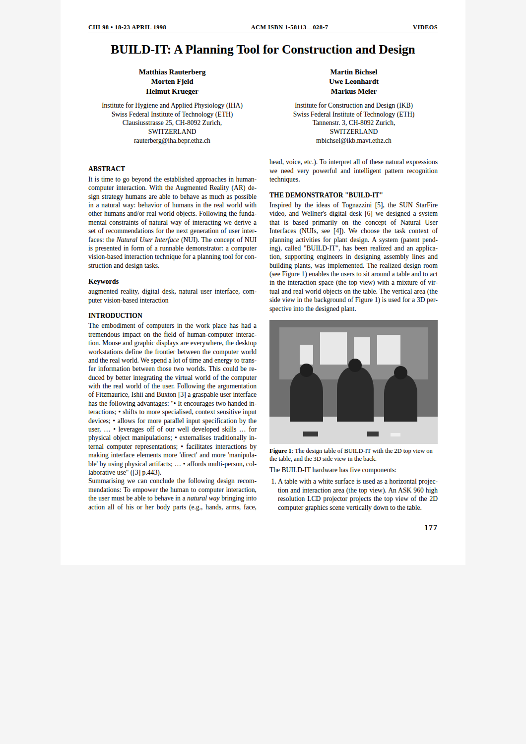CHI 98 • 18-23 APRIL 1998 ACM ISBN 1-58113—028-7 VIDEOS
BUILD-IT: A Planning Tool for Construction and Design
Matthias Rauterberg
Morten Fjeld
Helmut Krueger
Institute for Hygiene and Applied Physiology (IHA)
Swiss Federal Institute of Technology (ETH)
Clausiusstrasse 25, CH-8092 Zurich,
SWITZERLAND
rauterberg@iha.bepr.ethz.ch
Martin Bichsel
Uwe Leonhardt
Markus Meier
Institute for Construction and Design (IKB)
Swiss Federal Institute of Technology (ETH)
Tannenstr. 3, CH-8092 Zurich,
SWITZERLAND
mbichsel@ikb.mavt.ethz.ch
Abstract
It is time to go beyond the established approaches in human-computer interaction. With the Augmented Reality (AR) design strategy humans are able to behave as much as possible in a natural way: behavior of humans in the real world with other humans and/or real world objects. Following the fundamental constraints of natural way of interacting we derive a set of recommendations for the next generation of user interfaces: the Natural User Interface (NUI). The concept of NUI is presented in form of a runnable demonstrator: a computer vision-based interaction technique for a planning tool for construction and design tasks.
Keywords
augmented reality, digital desk, natural user interface, computer vision-based interaction
Introduction
The embodiment of computers in the work place has had a tremendous impact on the field of human-computer interaction. Mouse and graphic displays are everywhere, the desktop workstations define the frontier between the computer world and the real world. We spend a lot of time and energy to transfer information between those two worlds. This could be reduced by better integrating the virtual world of the computer with the real world of the user. Following the argumentation of Fitzmaurice, Ishii and Buxton [3] a graspable user interface has the following advantages: "• It encourages two handed interactions; • shifts to more specialised, context sensitive input devices; • allows for more parallel input specification by the user, … • leverages off of our well developed skills … for physical object manipulations; • externalises traditionally internal computer representations; • facilitates interactions by making interface elements more 'direct' and more 'manipulable' by using physical artifacts; … • affords multi-person, collaborative use" ([3] p.443).
Summarising we can conclude the following design recommendations: To empower the human to computer interaction, the user must be able to behave in a natural way bringing into action all of his or her body parts (e.g., hands, arms, face, head, voice, etc.). To interpret all of these natural expressions we need very powerful and intelligent pattern recognition techniques.
The Demonstrator "BUILD-IT"
Inspired by the ideas of Tognazzini [5], the SUN StarFire video, and Wellner's digital desk [6] we designed a system that is based primarily on the concept of Natural User Interfaces (NUIs, see [4]). We choose the task context of planning activities for plant design. A system (patent pending), called "BUILD-IT", has been realized and an application, supporting engineers in designing assembly lines and building plants, was implemented. The realized design room (see Figure 1) enables the users to sit around a table and to act in the interaction space (the top view) with a mixture of virtual and real world objects on the table. The vertical area (the side view in the background of Figure 1) is used for a 3D perspective into the designed plant.
Figure 1: The design table of BUILD-IT with the 2D top view on the table, and the 3D side view in the back.
The BUILD-IT hardware has five components:
A table with a white surface is used as a horizontal projection and interaction area (the top view). An ASK 960 high resolution LCD projector projects the top view of the 2D computer graphics scene vertically down to the table.
177